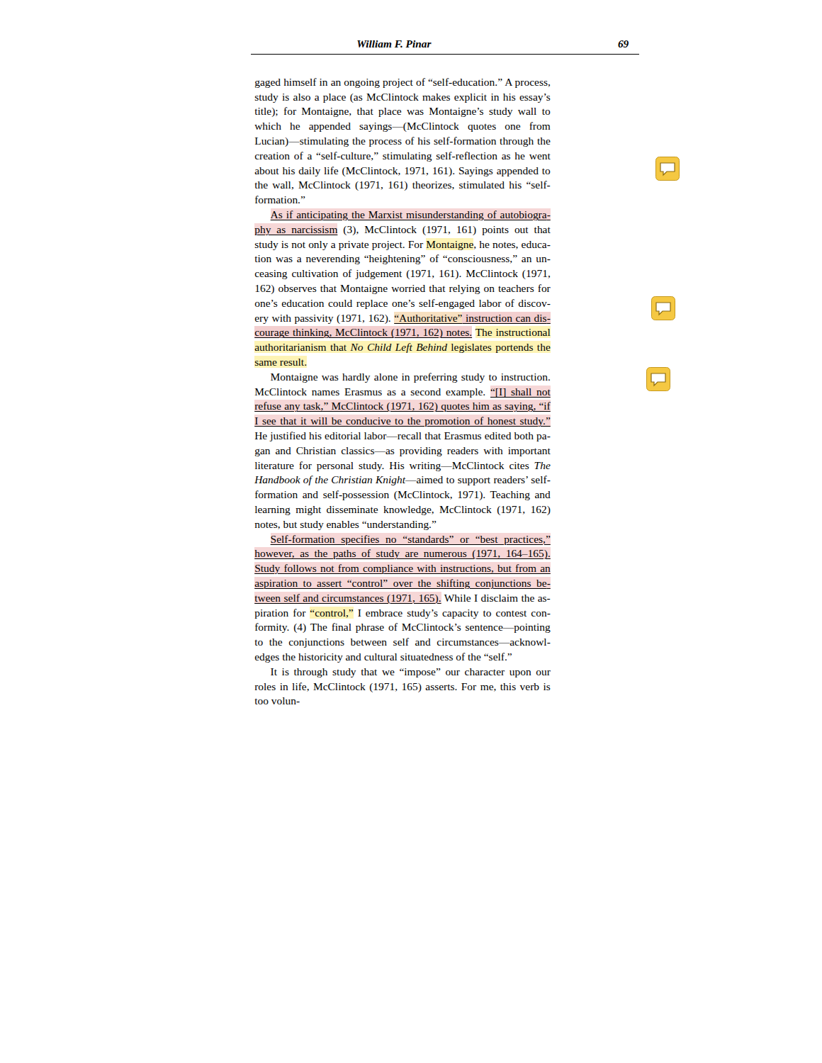William F. Pinar 69
gaged himself in an ongoing project of “self-education.” A process, study is also a place (as McClintock makes explicit in his essay’s title); for Montaigne, that place was Montaigne’s study wall to which he appended sayings—(McClintock quotes one from Lucian)—stimulating the process of his self-formation through the creation of a “self-culture,” stimulating self-reflection as he went about his daily life (McClintock, 1971, 161). Sayings appended to the wall, McClintock (1971, 161) theorizes, stimulated his “self-formation.”
As if anticipating the Marxist misunderstanding of autobiography as narcissism (3), McClintock (1971, 161) points out that study is not only a private project. For Montaigne, he notes, education was a neverending “heightening” of “consciousness,” an unceasing cultivation of judgement (1971, 161). McClintock (1971, 162) observes that Montaigne worried that relying on teachers for one’s education could replace one’s self-engaged labor of discovery with passivity (1971, 162). “Authoritative” instruction can discourage thinking, McClintock (1971, 162) notes. The instructional authoritarianism that No Child Left Behind legislates portends the same result.
Montaigne was hardly alone in preferring study to instruction. McClintock names Erasmus as a second example. “[I] shall not refuse any task,” McClintock (1971, 162) quotes him as saying, “if I see that it will be conducive to the promotion of honest study.” He justified his editorial labor—recall that Erasmus edited both pagan and Christian classics—as providing readers with important literature for personal study. His writing—McClintock cites The Handbook of the Christian Knight—aimed to support readers’ self-formation and self-possession (McClintock, 1971). Teaching and learning might disseminate knowledge, McClintock (1971, 162) notes, but study enables “understanding.”
Self-formation specifies no “standards” or “best practices,” however, as the paths of study are numerous (1971, 164–165). Study follows not from compliance with instructions, but from an aspiration to assert “control” over the shifting conjunctions between self and circumstances (1971, 165). While I disclaim the aspiration for “control,” I embrace study’s capacity to contest conformity. (4) The final phrase of McClintock’s sentence—pointing to the conjunctions between self and circumstances—acknowledges the historicity and cultural situatedness of the “self.”
It is through study that we “impose” our character upon our roles in life, McClintock (1971, 165) asserts. For me, this verb is too volun-